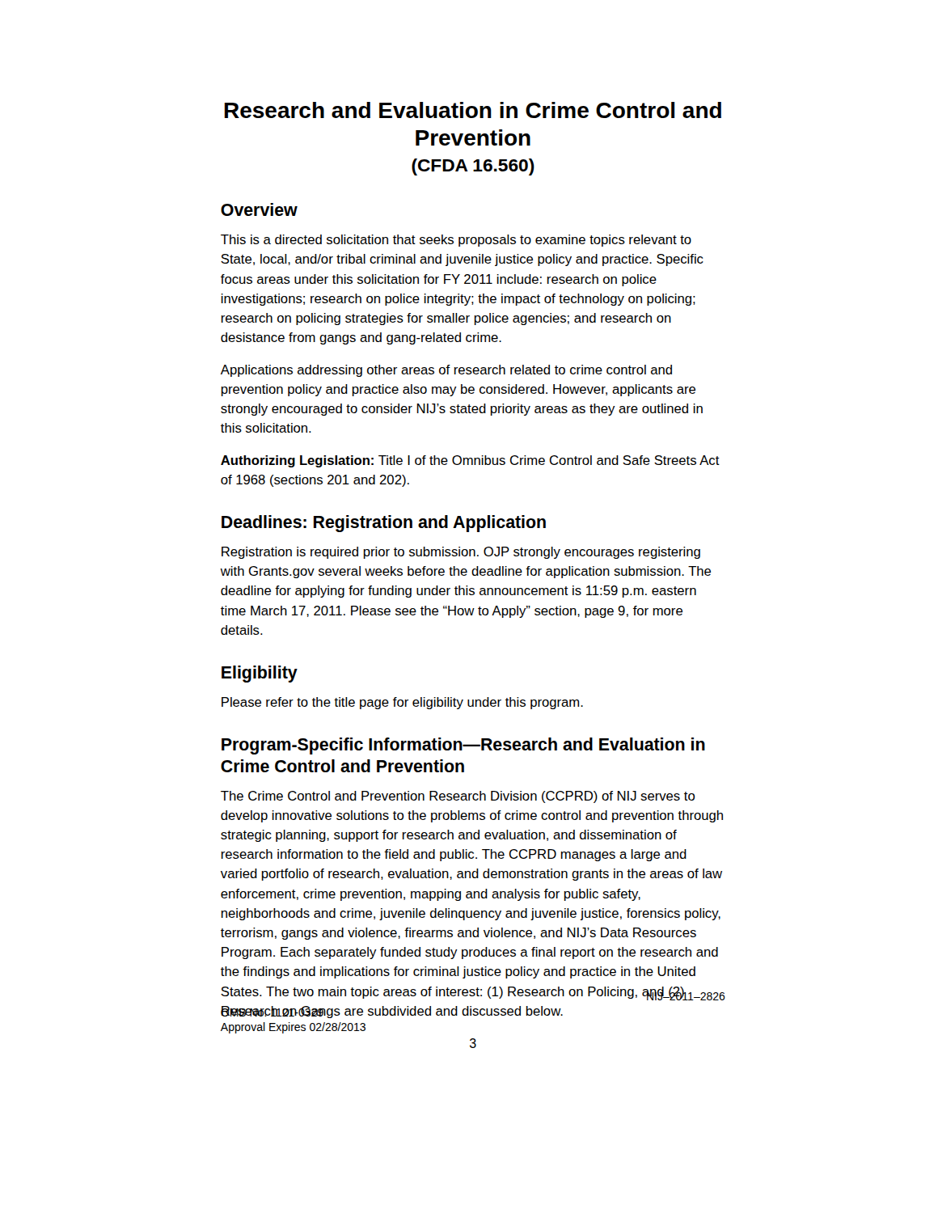Research and Evaluation in Crime Control and Prevention (CFDA 16.560)
Overview
This is a directed solicitation that seeks proposals to examine topics relevant to State, local, and/or tribal criminal and juvenile justice policy and practice. Specific focus areas under this solicitation for FY 2011 include: research on police investigations; research on police integrity; the impact of technology on policing; research on policing strategies for smaller police agencies; and research on desistance from gangs and gang-related crime.
Applications addressing other areas of research related to crime control and prevention policy and practice also may be considered. However, applicants are strongly encouraged to consider NIJ’s stated priority areas as they are outlined in this solicitation.
Authorizing Legislation: Title I of the Omnibus Crime Control and Safe Streets Act of 1968 (sections 201 and 202).
Deadlines: Registration and Application
Registration is required prior to submission. OJP strongly encourages registering with Grants.gov several weeks before the deadline for application submission. The deadline for applying for funding under this announcement is 11:59 p.m. eastern time March 17, 2011. Please see the “How to Apply” section, page 9, for more details.
Eligibility
Please refer to the title page for eligibility under this program.
Program-Specific Information—Research and Evaluation in Crime Control and Prevention
The Crime Control and Prevention Research Division (CCPRD) of NIJ serves to develop innovative solutions to the problems of crime control and prevention through strategic planning, support for research and evaluation, and dissemination of research information to the field and public. The CCPRD manages a large and varied portfolio of research, evaluation, and demonstration grants in the areas of law enforcement, crime prevention, mapping and analysis for public safety, neighborhoods and crime, juvenile delinquency and juvenile justice, forensics policy, terrorism, gangs and violence, firearms and violence, and NIJ’s Data Resources Program. Each separately funded study produces a final report on the research and the findings and implications for criminal justice policy and practice in the United States. The two main topic areas of interest: (1) Research on Policing, and (2) Research on Gangs are subdivided and discussed below.
NIJ–2011–2826
OMB No. 1121-0329
Approval Expires 02/28/2013
3